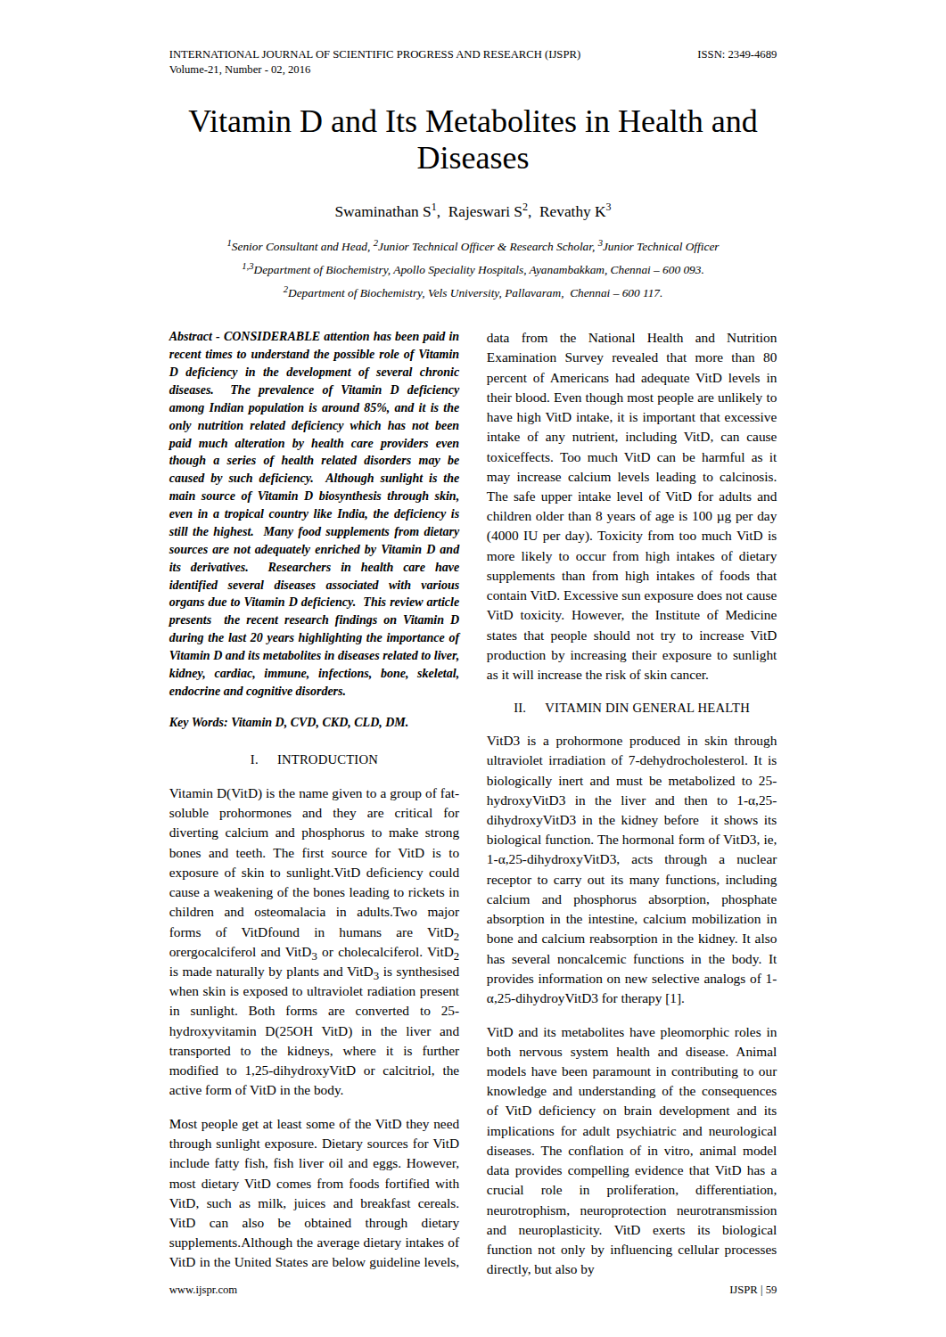INTERNATIONAL JOURNAL OF SCIENTIFIC PROGRESS AND RESEARCH (IJSPR)
Volume-21, Number - 02, 2016
ISSN: 2349-4689
Vitamin D and Its Metabolites in Health and Diseases
Swaminathan S1, Rajeswari S2, Revathy K3
1Senior Consultant and Head, 2Junior Technical Officer & Research Scholar, 3Junior Technical Officer
1,3Department of Biochemistry, Apollo Speciality Hospitals, Ayanambakkam, Chennai – 600 093.
2Department of Biochemistry, Vels University, Pallavaram, Chennai – 600 117.
Abstract - CONSIDERABLE attention has been paid in recent times to understand the possible role of Vitamin D deficiency in the development of several chronic diseases. The prevalence of Vitamin D deficiency among Indian population is around 85%, and it is the only nutrition related deficiency which has not been paid much alteration by health care providers even though a series of health related disorders may be caused by such deficiency. Although sunlight is the main source of Vitamin D biosynthesis through skin, even in a tropical country like India, the deficiency is still the highest. Many food supplements from dietary sources are not adequately enriched by Vitamin D and its derivatives. Researchers in health care have identified several diseases associated with various organs due to Vitamin D deficiency. This review article presents the recent research findings on Vitamin D during the last 20 years highlighting the importance of Vitamin D and its metabolites in diseases related to liver, kidney, cardiac, immune, infections, bone, skeletal, endocrine and cognitive disorders.
Key Words: Vitamin D, CVD, CKD, CLD, DM.
I. INTRODUCTION
Vitamin D(VitD) is the name given to a group of fat-soluble prohormones and they are critical for diverting calcium and phosphorus to make strong bones and teeth. The first source for VitD is to exposure of skin to sunlight.VitD deficiency could cause a weakening of the bones leading to rickets in children and osteomalacia in adults.Two major forms of VitDfound in humans are VitD2 orergocalciferol and VitD3 or cholecalciferol. VitD2 is made naturally by plants and VitD3 is synthesised when skin is exposed to ultraviolet radiation present in sunlight. Both forms are converted to 25-hydroxyvitamin D(25OH VitD) in the liver and transported to the kidneys, where it is further modified to 1,25-dihydroxyVitD or calcitriol, the active form of VitD in the body.
Most people get at least some of the VitD they need through sunlight exposure. Dietary sources for VitD include fatty fish, fish liver oil and eggs. However, most dietary VitD comes from foods fortified with VitD, such as milk, juices and breakfast cereals. VitD can also be obtained through dietary supplements.Although the average dietary intakes of VitD in the United States are below guideline levels, data from the National Health and Nutrition Examination Survey revealed that more than 80 percent of Americans had adequate VitD levels in their blood. Even though most people are unlikely to have high VitD intake, it is important that excessive intake of any nutrient, including VitD, can cause toxiceffects. Too much VitD can be harmful as it may increase calcium levels leading to calcinosis. The safe upper intake level of VitD for adults and children older than 8 years of age is 100 µg per day (4000 IU per day). Toxicity from too much VitD is more likely to occur from high intakes of dietary supplements than from high intakes of foods that contain VitD. Excessive sun exposure does not cause VitD toxicity. However, the Institute of Medicine states that people should not try to increase VitD production by increasing their exposure to sunlight as it will increase the risk of skin cancer.
II. VITAMIN DIN GENERAL HEALTH
VitD3 is a prohormone produced in skin through ultraviolet irradiation of 7-dehydrocholesterol. It is biologically inert and must be metabolized to 25-hydroxyVitD3 in the liver and then to 1-α,25-dihydroxyVitD3 in the kidney before it shows its biological function. The hormonal form of VitD3, ie, 1-α,25-dihydroxyVitD3, acts through a nuclear receptor to carry out its many functions, including calcium and phosphorus absorption, phosphate absorption in the intestine, calcium mobilization in bone and calcium reabsorption in the kidney. It also has several noncalcemic functions in the body. It provides information on new selective analogs of 1-α,25-dihydroyVitD3 for therapy [1].
VitD and its metabolites have pleomorphic roles in both nervous system health and disease. Animal models have been paramount in contributing to our knowledge and understanding of the consequences of VitD deficiency on brain development and its implications for adult psychiatric and neurological diseases. The conflation of in vitro, animal model data provides compelling evidence that VitD has a crucial role in proliferation, differentiation, neurotrophism, neuroprotection neurotransmission and neuroplasticity. VitD exerts its biological function not only by influencing cellular processes directly, but also by
www.ijspr.com
IJSPR | 59